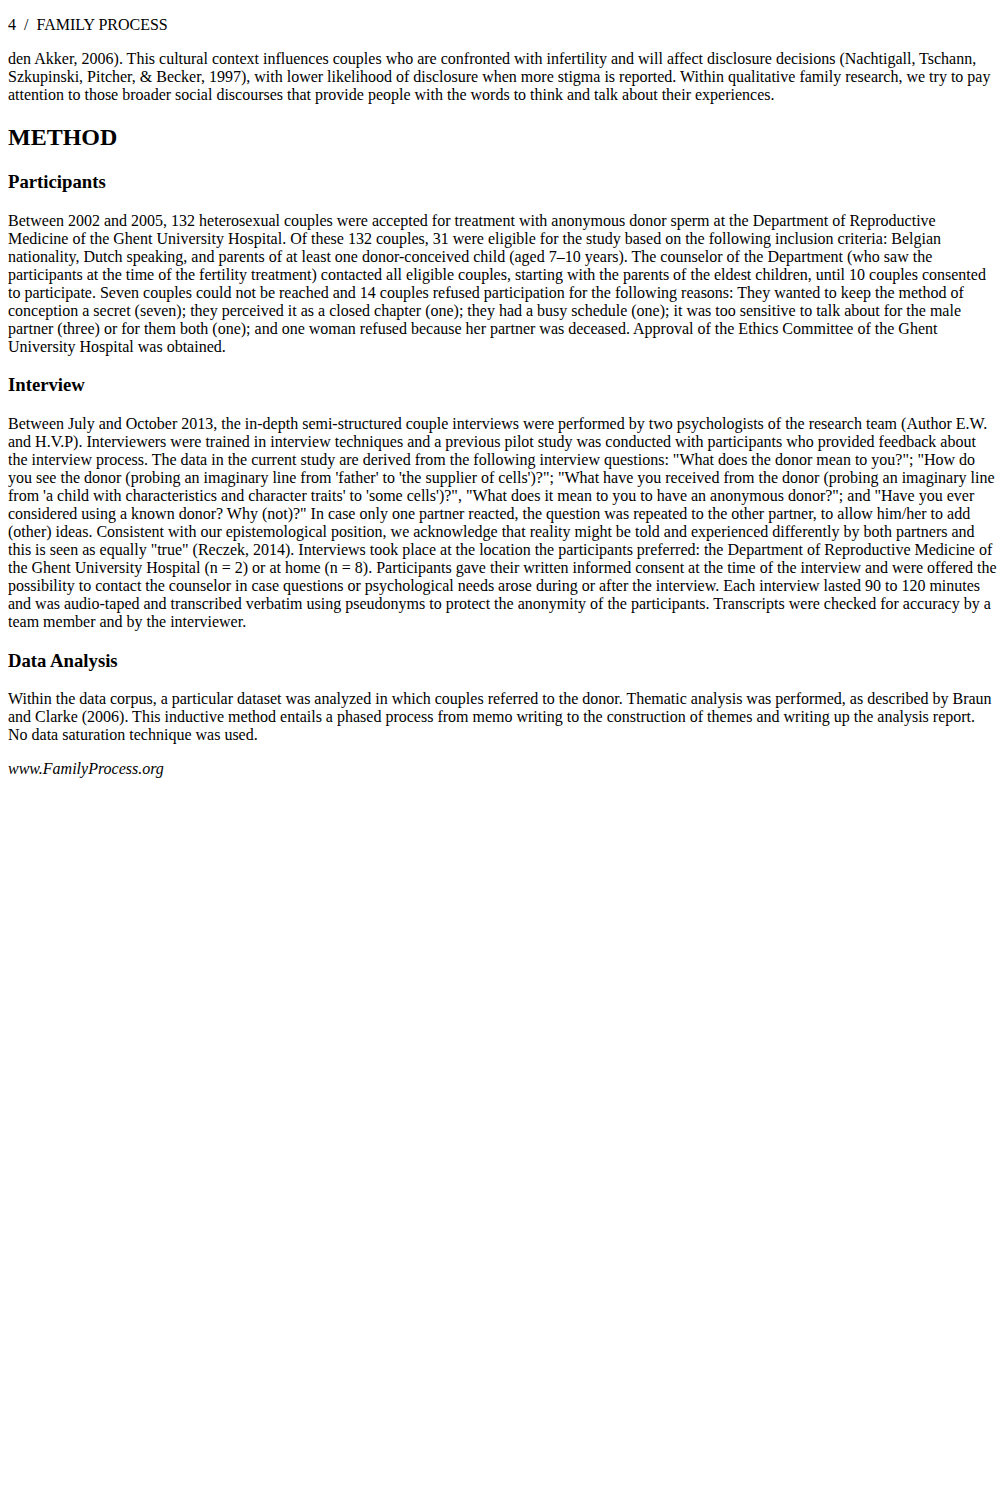4 / FAMILY PROCESS
den Akker, 2006). This cultural context influences couples who are confronted with infertility and will affect disclosure decisions (Nachtigall, Tschann, Szkupinski, Pitcher, & Becker, 1997), with lower likelihood of disclosure when more stigma is reported. Within qualitative family research, we try to pay attention to those broader social discourses that provide people with the words to think and talk about their experiences.
METHOD
Participants
Between 2002 and 2005, 132 heterosexual couples were accepted for treatment with anonymous donor sperm at the Department of Reproductive Medicine of the Ghent University Hospital. Of these 132 couples, 31 were eligible for the study based on the following inclusion criteria: Belgian nationality, Dutch speaking, and parents of at least one donor-conceived child (aged 7–10 years). The counselor of the Department (who saw the participants at the time of the fertility treatment) contacted all eligible couples, starting with the parents of the eldest children, until 10 couples consented to participate. Seven couples could not be reached and 14 couples refused participation for the following reasons: They wanted to keep the method of conception a secret (seven); they perceived it as a closed chapter (one); they had a busy schedule (one); it was too sensitive to talk about for the male partner (three) or for them both (one); and one woman refused because her partner was deceased. Approval of the Ethics Committee of the Ghent University Hospital was obtained.
Interview
Between July and October 2013, the in-depth semi-structured couple interviews were performed by two psychologists of the research team (Author E.W. and H.V.P). Interviewers were trained in interview techniques and a previous pilot study was conducted with participants who provided feedback about the interview process. The data in the current study are derived from the following interview questions: "What does the donor mean to you?"; "How do you see the donor (probing an imaginary line from 'father' to 'the supplier of cells')?"; "What have you received from the donor (probing an imaginary line from 'a child with characteristics and character traits' to 'some cells')?", "What does it mean to you to have an anonymous donor?"; and "Have you ever considered using a known donor? Why (not)?" In case only one partner reacted, the question was repeated to the other partner, to allow him/her to add (other) ideas. Consistent with our epistemological position, we acknowledge that reality might be told and experienced differently by both partners and this is seen as equally "true" (Reczek, 2014). Interviews took place at the location the participants preferred: the Department of Reproductive Medicine of the Ghent University Hospital (n = 2) or at home (n = 8). Participants gave their written informed consent at the time of the interview and were offered the possibility to contact the counselor in case questions or psychological needs arose during or after the interview. Each interview lasted 90 to 120 minutes and was audio-taped and transcribed verbatim using pseudonyms to protect the anonymity of the participants. Transcripts were checked for accuracy by a team member and by the interviewer.
Data Analysis
Within the data corpus, a particular dataset was analyzed in which couples referred to the donor. Thematic analysis was performed, as described by Braun and Clarke (2006). This inductive method entails a phased process from memo writing to the construction of themes and writing up the analysis report. No data saturation technique was used.
www.FamilyProcess.org